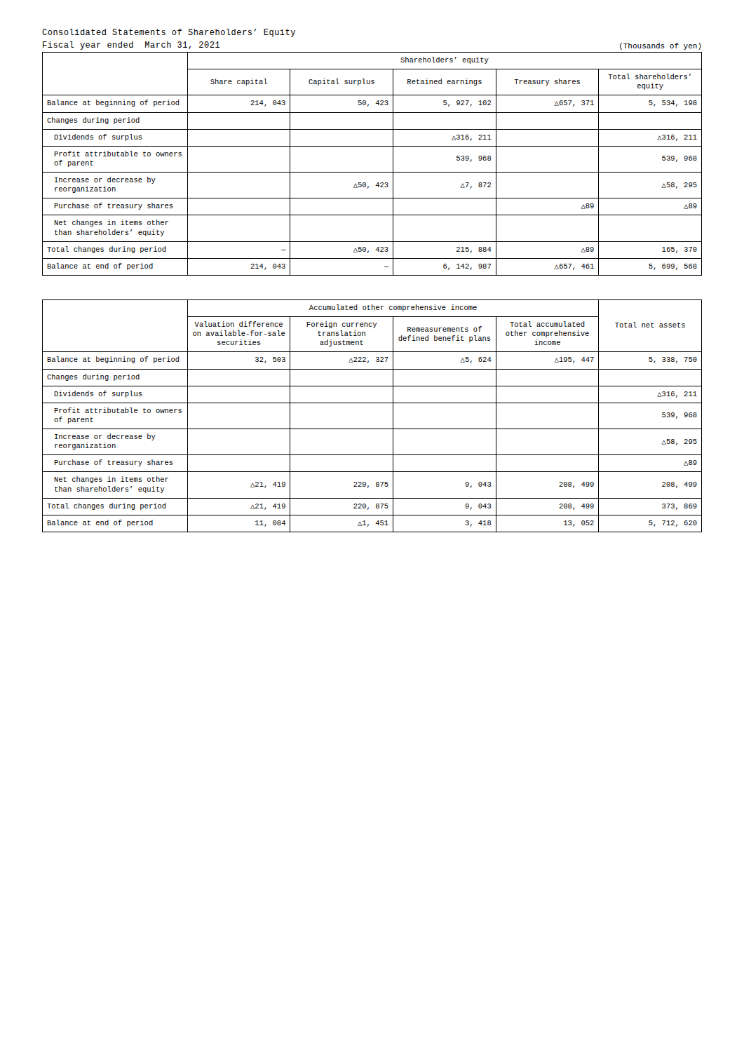Consolidated Statements of Shareholders’ Equity
Fiscal year ended March 31, 2021
(Thousands of yen)
| | Shareholders’ equity |
| --- | --- |
| Share capital | Capital surplus | Retained earnings | Treasury shares | Total shareholders’ equity |
| Balance at beginning of period | 214, 043 | 50, 423 | 5, 927, 102 | △ 657, 371 | 5, 534, 198 |
| Changes during period | | | | | |
| Dividends of surplus | | | △ 316, 211 | | △ 316, 211 |
| Profit attributable to owners of parent | | | 539, 968 | | 539, 968 |
| Increase or decrease by reorganization | | △ 50, 423 | △ 7, 872 | | △ 58, 295 |
| Purchase of treasury shares | | | | △ 89 | △ 89 |
| Net changes in items other than shareholders’ equity | | | | | |
| Total changes during period | — | △ 50, 423 | 215, 884 | △ 89 | 165, 370 |
| Balance at end of period | 214, 043 | — | 6, 142, 987 | △ 657, 461 | 5, 699, 568 |
| | Accumulated other comprehensive income | Total net assets |
| --- | --- | --- |
| Valuation difference on available-for-sale securities | Foreign currency translation adjustment | Remeasurements of defined benefit plans | Total accumulated other comprehensive income |
| Balance at beginning of period | 32, 503 | △ 222, 327 | △ 5, 624 | △ 195, 447 | 5, 338, 750 |
| Changes during period | | | | | |
| Dividends of surplus | | | | | △ 316, 211 |
| Profit attributable to owners of parent | | | | | 539, 968 |
| Increase or decrease by reorganization | | | | | △ 58, 295 |
| Purchase of treasury shares | | | | | △ 89 |
| Net changes in items other than shareholders’ equity | △ 21, 419 | 220, 875 | 9, 043 | 208, 499 | 208, 499 |
| Total changes during period | △ 21, 419 | 220, 875 | 9, 043 | 208, 499 | 373, 869 |
| Balance at end of period | 11, 084 | △ 1, 451 | 3, 418 | 13, 052 | 5, 712, 620 |